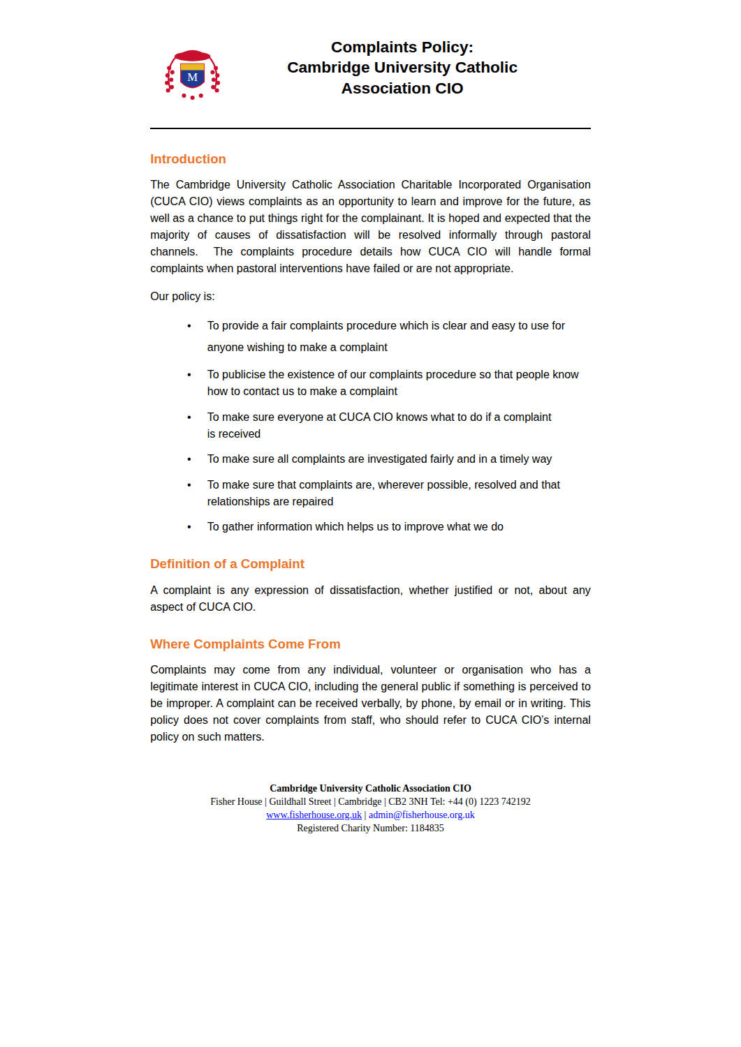M
Complaints Policy:
Cambridge University Catholic Association CIO
Introduction
The Cambridge University Catholic Association Charitable Incorporated Organisation (CUCA CIO) views complaints as an opportunity to learn and improve for the future, as well as a chance to put things right for the complainant. It is hoped and expected that the majority of causes of dissatisfaction will be resolved informally through pastoral channels. The complaints procedure details how CUCA CIO will handle formal complaints when pastoral interventions have failed or are not appropriate.
Our policy is:
To provide a fair complaints procedure which is clear and easy to use for anyone wishing to make a complaint
To publicise the existence of our complaints procedure so that people know how to contact us to make a complaint
To make sure everyone at CUCA CIO knows what to do if a complaint
is received
To make sure all complaints are investigated fairly and in a timely way
To make sure that complaints are, wherever possible, resolved and that relationships are repaired
To gather information which helps us to improve what we do
Definition of a Complaint
A complaint is any expression of dissatisfaction, whether justified or not, about any aspect of CUCA CIO.
Where Complaints Come From
Complaints may come from any individual, volunteer or organisation who has a legitimate interest in CUCA CIO, including the general public if something is perceived to be improper. A complaint can be received verbally, by phone, by email or in writing. This policy does not cover complaints from staff, who should refer to CUCA CIO’s internal policy on such matters.
Cambridge University Catholic Association CIO
Fisher House | Guildhall Street | Cambridge | CB2 3NH Tel: +44 (0) 1223 742192
www.fisherhouse.org.uk | admin@fisherhouse.org.uk
Registered Charity Number: 1184835